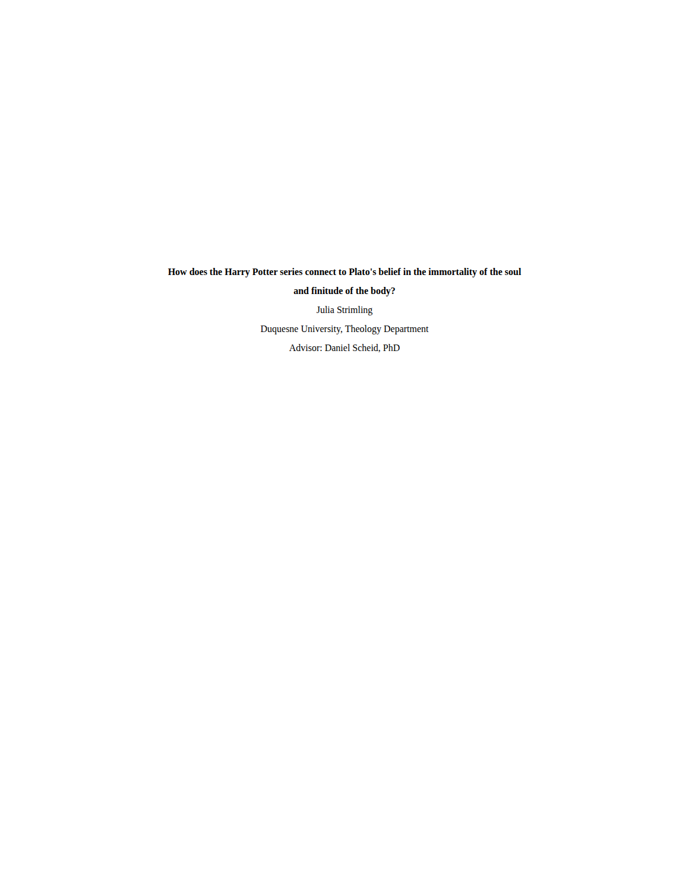How does the Harry Potter series connect to Plato's belief in the immortality of the soul and finitude of the body?
Julia Strimling
Duquesne University, Theology Department
Advisor: Daniel Scheid, PhD